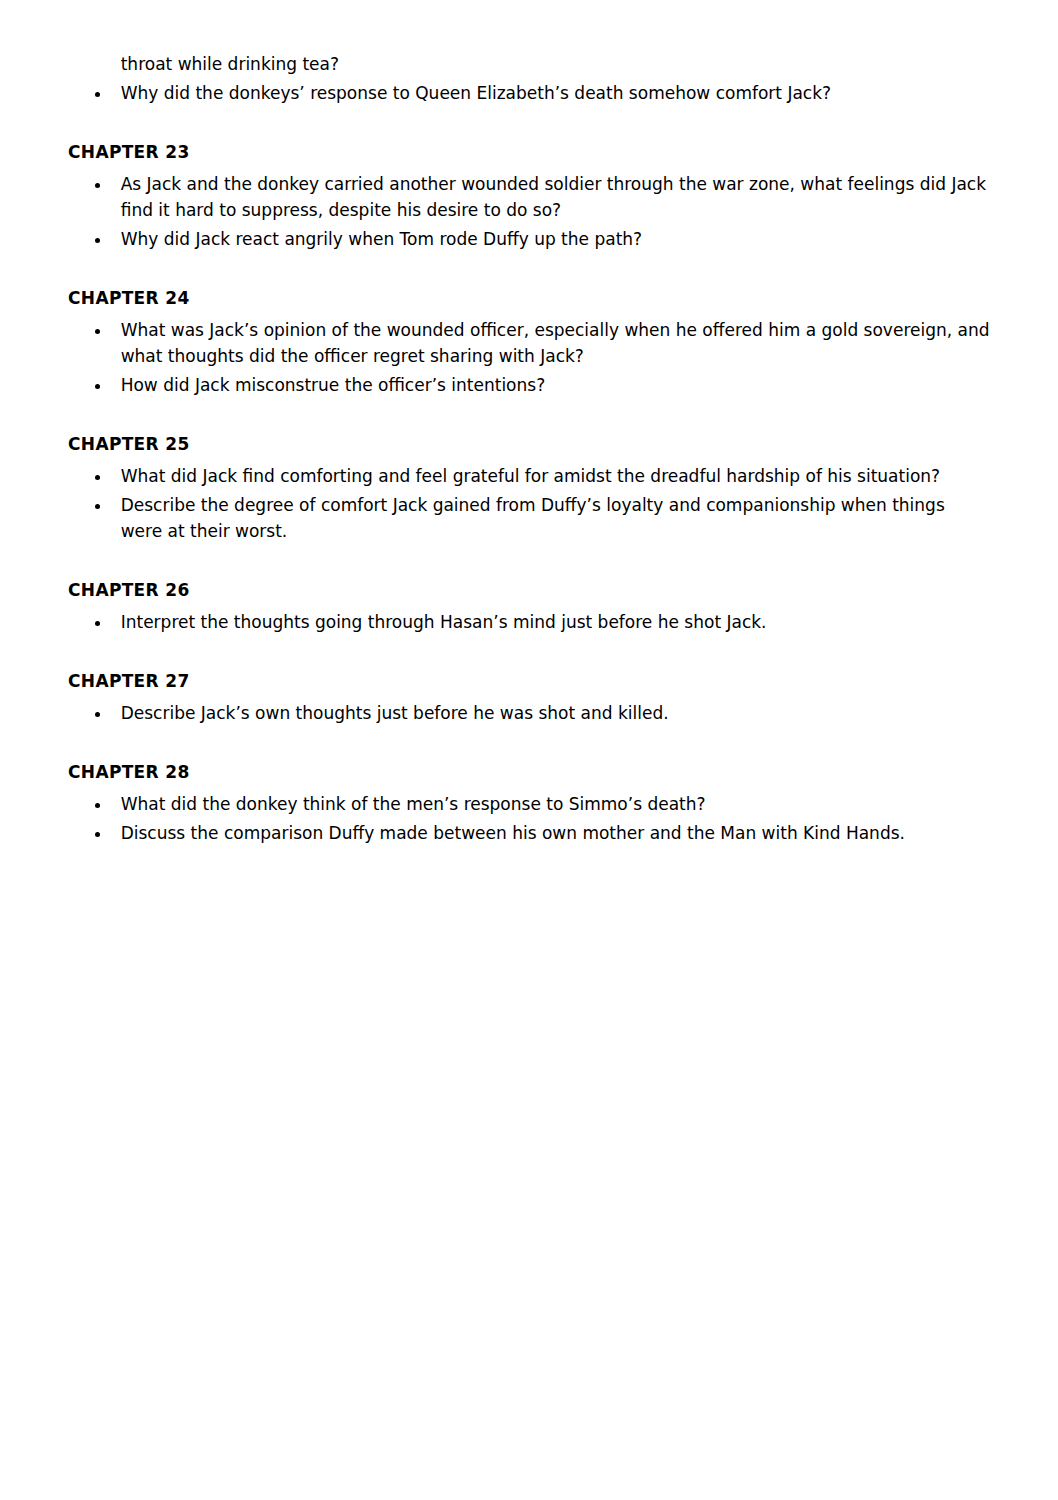throat while drinking tea?
Why did the donkeys’ response to Queen Elizabeth’s death somehow comfort Jack?
CHAPTER 23
As Jack and the donkey carried another wounded soldier through the war zone, what feelings did Jack find it hard to suppress, despite his desire to do so?
Why did Jack react angrily when Tom rode Duffy up the path?
CHAPTER 24
What was Jack’s opinion of the wounded officer, especially when he offered him a gold sovereign, and what thoughts did the officer regret sharing with Jack?
How did Jack misconstrue the officer’s intentions?
CHAPTER 25
What did Jack find comforting and feel grateful for amidst the dreadful hardship of his situation?
Describe the degree of comfort Jack gained from Duffy’s loyalty and companionship when things were at their worst.
CHAPTER 26
Interpret the thoughts going through Hasan’s mind just before he shot Jack.
CHAPTER 27
Describe Jack’s own thoughts just before he was shot and killed.
CHAPTER 28
What did the donkey think of the men’s response to Simmo’s death?
Discuss the comparison Duffy made between his own mother and the Man with Kind Hands.